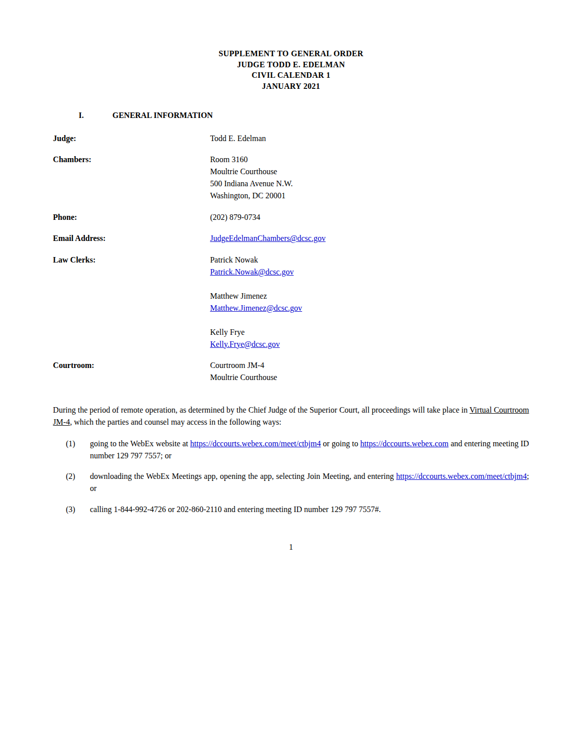SUPPLEMENT TO GENERAL ORDER
JUDGE TODD E. EDELMAN
CIVIL CALENDAR 1
JANUARY 2021
I. GENERAL INFORMATION
| Judge: | Todd E. Edelman |
| Chambers: | Room 3160 Moultrie Courthouse 500 Indiana Avenue N.W. Washington, DC 20001 |
| Phone: | (202) 879-0734 |
| Email Address: | JudgeEdelmanChambers@dcsc.gov |
| Law Clerks: | Patrick Nowak Patrick.Nowak@dcsc.gov Matthew Jimenez Matthew.Jimenez@dcsc.gov Kelly Frye Kelly.Frye@dcsc.gov |
| Courtroom: | Courtroom JM-4 Moultrie Courthouse |
During the period of remote operation, as determined by the Chief Judge of the Superior Court, all proceedings will take place in Virtual Courtroom JM-4, which the parties and counsel may access in the following ways:
(1) going to the WebEx website at https://dccourts.webex.com/meet/ctbjm4 or going to https://dccourts.webex.com and entering meeting ID number 129 797 7557; or
(2) downloading the WebEx Meetings app, opening the app, selecting Join Meeting, and entering https://dccourts.webex.com/meet/ctbjm4; or
(3) calling 1-844-992-4726 or 202-860-2110 and entering meeting ID number 129 797 7557#.
1